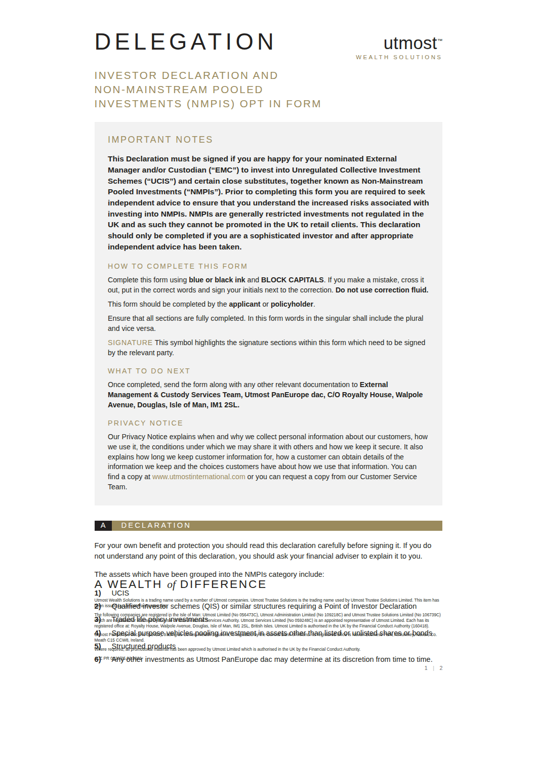DELEGATION
utmost™
WEALTH SOLUTIONS
Investor Declaration and
Non-Mainstream Pooled
Investments (NMPIs) Opt In Form
Important Notes
This Declaration must be signed if you are happy for your nominated External Manager and/or Custodian (“EMC”) to invest into Unregulated Collective Investment Schemes (“UCIS”) and certain close substitutes, together known as Non-Mainstream Pooled Investments (“NMPIs”). Prior to completing this form you are required to seek independent advice to ensure that you understand the increased risks associated with investing into NMPIs. NMPIs are generally restricted investments not regulated in the UK and as such they cannot be promoted in the UK to retail clients. This declaration should only be completed if you are a sophisticated investor and after appropriate independent advice has been taken.
How to complete this form
Complete this form using blue or black ink and BLOCK CAPITALS. If you make a mistake, cross it out, put in the correct words and sign your initials next to the correction. Do not use correction fluid.
This form should be completed by the applicant or policyholder.
Ensure that all sections are fully completed. In this form words in the singular shall include the plural and vice versa.
SIGNATURE This symbol highlights the signature sections within this form which need to be signed by the relevant party.
What to do next
Once completed, send the form along with any other relevant documentation to External Management & Custody Services Team, Utmost PanEurope dac, C/O Royalty House, Walpole Avenue, Douglas, Isle of Man, IM1 2SL.
Privacy Notice
Our Privacy Notice explains when and why we collect personal information about our customers, how we use it, the conditions under which we may share it with others and how we keep it secure. It also explains how long we keep customer information for, how a customer can obtain details of the information we keep and the choices customers have about how we use that information. You can find a copy at www.utmostinternational.com or you can request a copy from our Customer Service Team.
A
Declaration
For your own benefit and protection you should read this declaration carefully before signing it. If you do not understand any point of this declaration, you should ask your financial adviser to explain it to you.
The assets which have been grouped into the NMPIs category include:
UCIS
Qualified investor schemes (QIS) or similar structures requiring a Point of Investor Declaration
Traded life policy investments
Special purpose vehicles pooling investment in assets other than listed or unlisted shares or bonds
Structured products
Any other investments as Utmost PanEurope dac may determine at its discretion from time to time.
A WEALTH of DIFFERENCE
Utmost Wealth Solutions is a trading name used by a number of Utmost companies. Utmost Trustee Solutions is the trading name used by Utmost Trustee Solutions Limited. This item has been issued by Utmost PanEurope dac.
The following companies are registered in the Isle of Man: Utmost Limited (No 056473C), Utmost Administration Limited (No 109218C) and Utmost Trustee Solutions Limited (No 106739C) which are regulated or licensed by the Isle of Man Financial Services Authority. Utmost Services Limited (No 059248C) is an appointed representative of Utmost Limited. Each has its registered office at: Royalty House, Walpole Avenue, Douglas, Isle of Man, IM1 2SL, British Isles. Utmost Limited is authorised in the UK by the Financial Conduct Authority (160418).
Utmost PanEurope dac (No 311420), trading as Utmost Wealth Solutions, is regulated by the Central Bank of Ireland. Its registered office is Navan Business Park, Athlumney, Navan, Co. Meath C15 CCW8, Ireland.
Where required, all promotional material has been approved by Utmost Limited which is authorised in the UK by the Financial Conduct Authority.
ALE PR 0020/25.02.2021
1 | 2